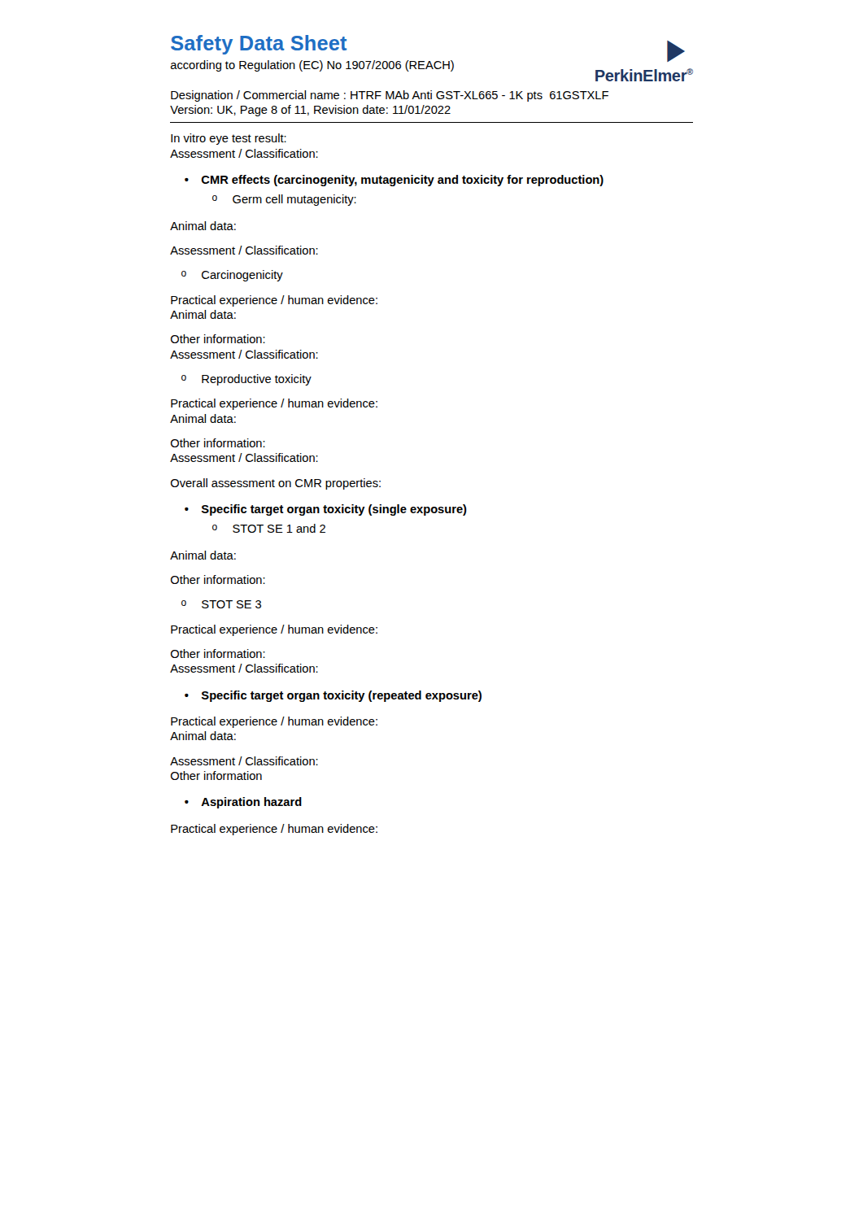►
PerkinElmer®
Safety Data Sheet
according to Regulation (EC) No 1907/2006 (REACH)
Designation / Commercial name : HTRF MAb Anti GST-XL665 - 1K pts 61GSTXLF
Version: UK, Page 8 of 11, Revision date: 11/01/2022
In vitro eye test result:
Assessment / Classification:
CMR effects (carcinogenity, mutagenicity and toxicity for reproduction)
Germ cell mutagenicity:
Animal data:
Assessment / Classification:
Carcinogenicity
Practical experience / human evidence:
Animal data:
Other information:
Assessment / Classification:
Reproductive toxicity
Practical experience / human evidence:
Animal data:
Other information:
Assessment / Classification:
Overall assessment on CMR properties:
Specific target organ toxicity (single exposure)
STOT SE 1 and 2
Animal data:
Other information:
STOT SE 3
Practical experience / human evidence:
Other information:
Assessment / Classification:
Specific target organ toxicity (repeated exposure)
Practical experience / human evidence:
Animal data:
Assessment / Classification:
Other information
Aspiration hazard
Practical experience / human evidence: